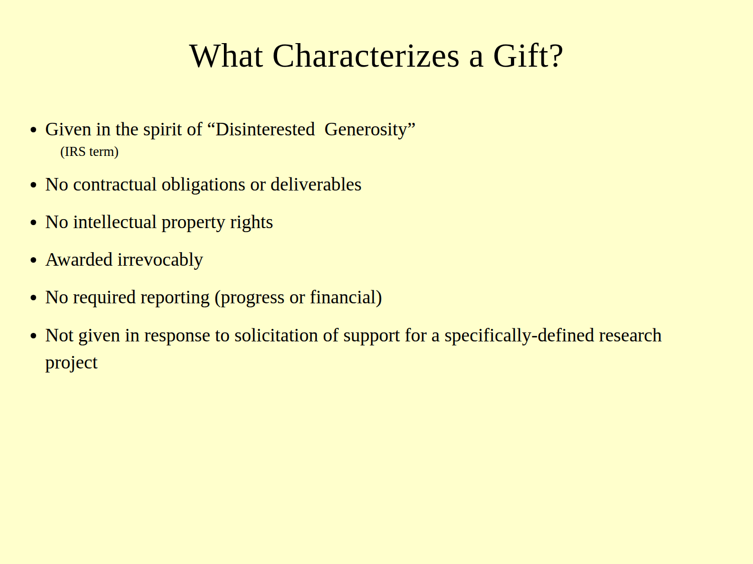What Characterizes a Gift?
Given in the spirit of “Disinterested Generosity” (IRS term)
No contractual obligations or deliverables
No intellectual property rights
Awarded irrevocably
No required reporting (progress or financial)
Not given in response to solicitation of support for a specifically-defined research project